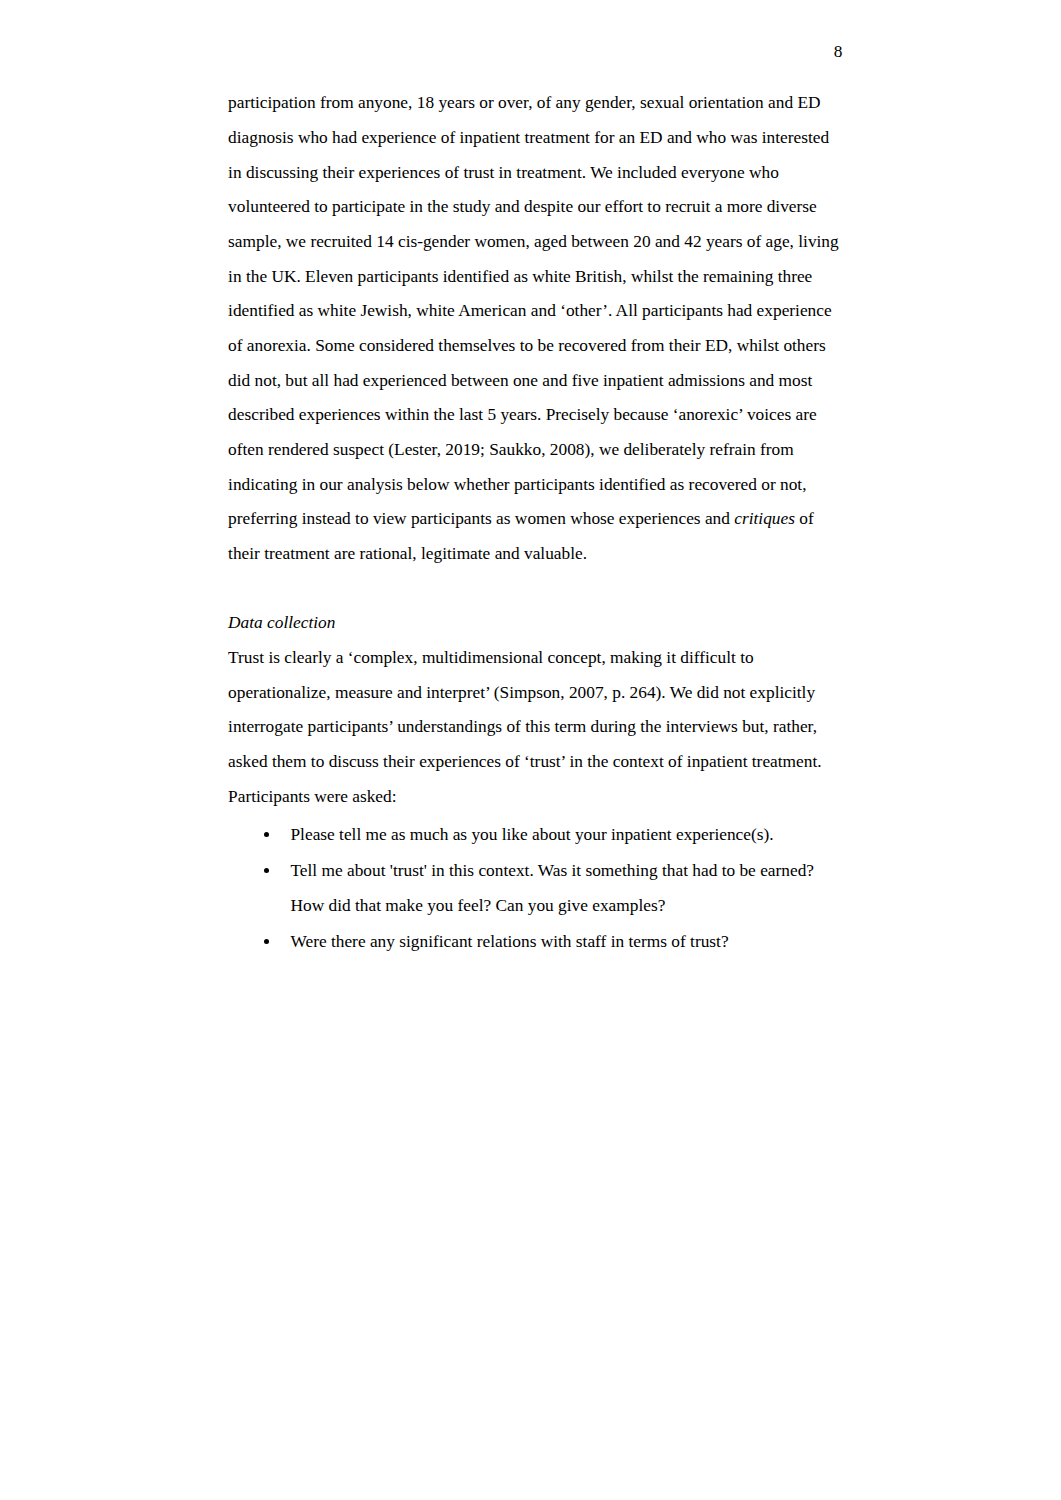8
participation from anyone, 18 years or over, of any gender, sexual orientation and ED diagnosis who had experience of inpatient treatment for an ED and who was interested in discussing their experiences of trust in treatment. We included everyone who volunteered to participate in the study and despite our effort to recruit a more diverse sample, we recruited 14 cis-gender women, aged between 20 and 42 years of age, living in the UK. Eleven participants identified as white British, whilst the remaining three identified as white Jewish, white American and ‘other’. All participants had experience of anorexia. Some considered themselves to be recovered from their ED, whilst others did not, but all had experienced between one and five inpatient admissions and most described experiences within the last 5 years. Precisely because ‘anorexic’ voices are often rendered suspect (Lester, 2019; Saukko, 2008), we deliberately refrain from indicating in our analysis below whether participants identified as recovered or not, preferring instead to view participants as women whose experiences and critiques of their treatment are rational, legitimate and valuable.
Data collection
Trust is clearly a ‘complex, multidimensional concept, making it difficult to operationalize, measure and interpret’ (Simpson, 2007, p. 264). We did not explicitly interrogate participants’ understandings of this term during the interviews but, rather, asked them to discuss their experiences of ‘trust’ in the context of inpatient treatment. Participants were asked:
Please tell me as much as you like about your inpatient experience(s).
Tell me about 'trust' in this context. Was it something that had to be earned? How did that make you feel? Can you give examples?
Were there any significant relations with staff in terms of trust?